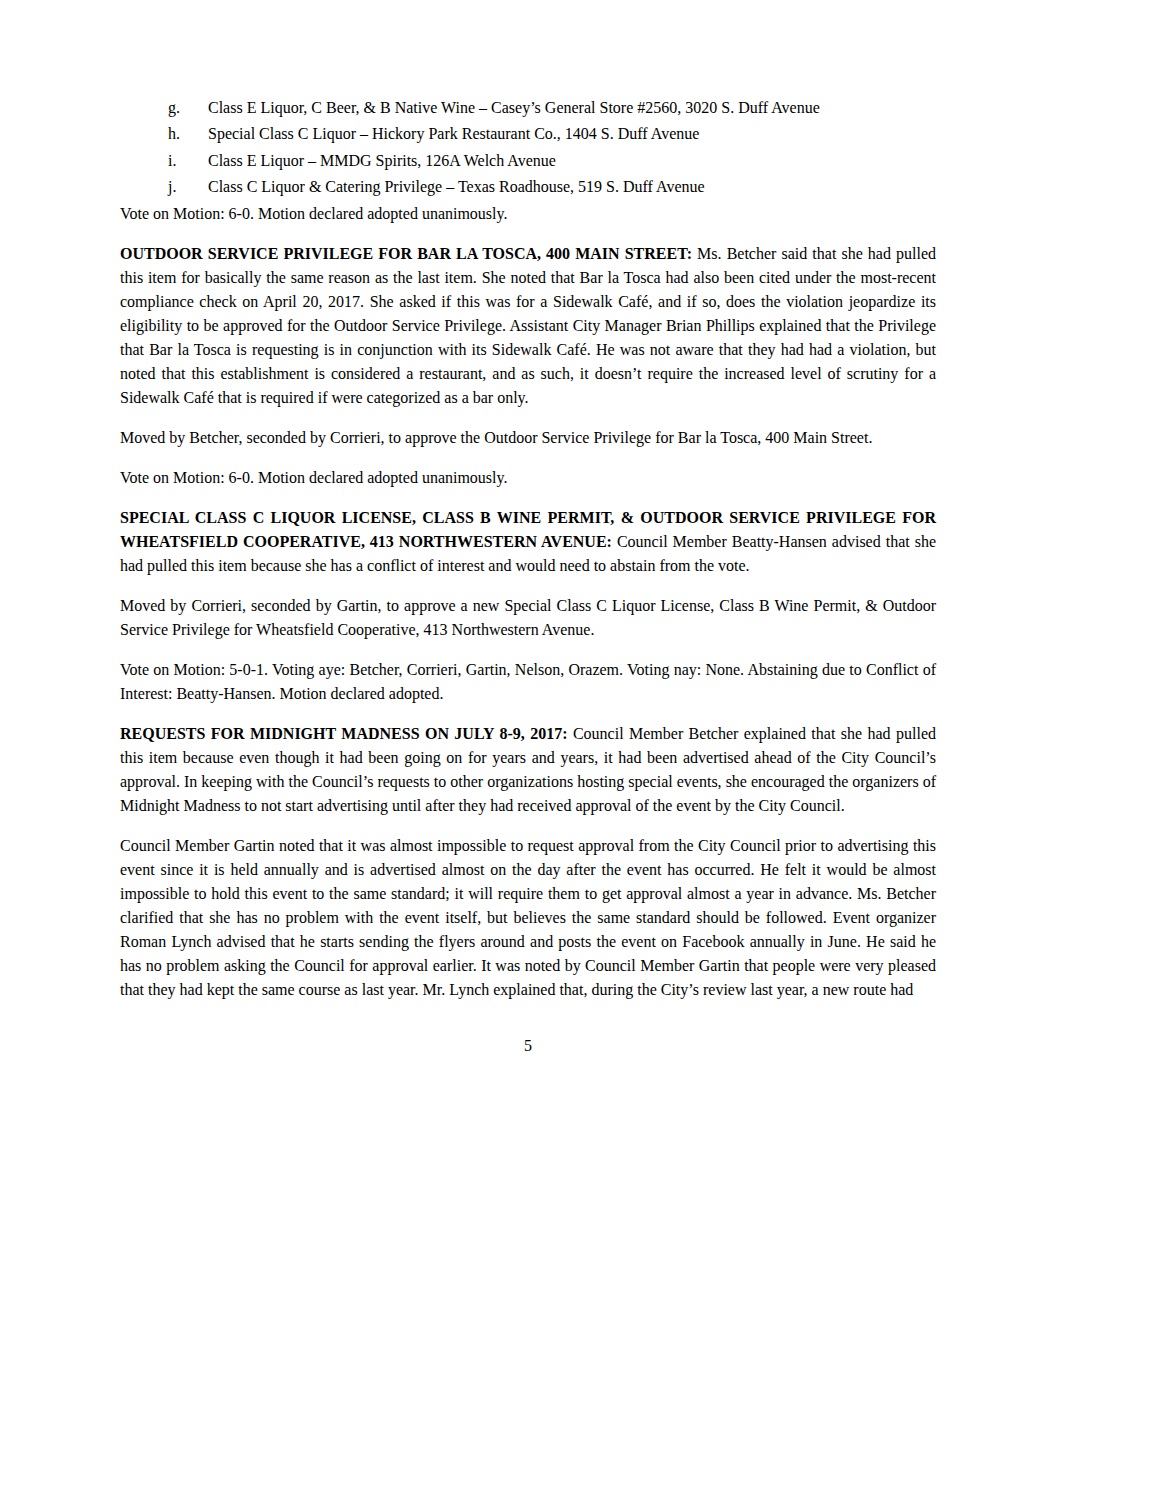g. Class E Liquor, C Beer, & B Native Wine – Casey’s General Store #2560, 3020 S. Duff Avenue
h. Special Class C Liquor – Hickory Park Restaurant Co., 1404 S. Duff Avenue
i. Class E Liquor – MMDG Spirits, 126A Welch Avenue
j. Class C Liquor & Catering Privilege – Texas Roadhouse, 519 S. Duff Avenue
Vote on Motion: 6-0. Motion declared adopted unanimously.
OUTDOOR SERVICE PRIVILEGE FOR BAR LA TOSCA, 400 MAIN STREET: Ms. Betcher said that she had pulled this item for basically the same reason as the last item. She noted that Bar la Tosca had also been cited under the most-recent compliance check on April 20, 2017. She asked if this was for a Sidewalk Café, and if so, does the violation jeopardize its eligibility to be approved for the Outdoor Service Privilege. Assistant City Manager Brian Phillips explained that the Privilege that Bar la Tosca is requesting is in conjunction with its Sidewalk Café. He was not aware that they had had a violation, but noted that this establishment is considered a restaurant, and as such, it doesn’t require the increased level of scrutiny for a Sidewalk Café that is required if were categorized as a bar only.
Moved by Betcher, seconded by Corrieri, to approve the Outdoor Service Privilege for Bar la Tosca, 400 Main Street.
Vote on Motion: 6-0. Motion declared adopted unanimously.
SPECIAL CLASS C LIQUOR LICENSE, CLASS B WINE PERMIT, & OUTDOOR SERVICE PRIVILEGE FOR WHEATSFIELD COOPERATIVE, 413 NORTHWESTERN AVENUE: Council Member Beatty-Hansen advised that she had pulled this item because she has a conflict of interest and would need to abstain from the vote.
Moved by Corrieri, seconded by Gartin, to approve a new Special Class C Liquor License, Class B Wine Permit, & Outdoor Service Privilege for Wheatsfield Cooperative, 413 Northwestern Avenue.
Vote on Motion: 5-0-1. Voting aye: Betcher, Corrieri, Gartin, Nelson, Orazem. Voting nay: None. Abstaining due to Conflict of Interest: Beatty-Hansen. Motion declared adopted.
REQUESTS FOR MIDNIGHT MADNESS ON JULY 8-9, 2017: Council Member Betcher explained that she had pulled this item because even though it had been going on for years and years, it had been advertised ahead of the City Council’s approval. In keeping with the Council’s requests to other organizations hosting special events, she encouraged the organizers of Midnight Madness to not start advertising until after they had received approval of the event by the City Council.
Council Member Gartin noted that it was almost impossible to request approval from the City Council prior to advertising this event since it is held annually and is advertised almost on the day after the event has occurred. He felt it would be almost impossible to hold this event to the same standard; it will require them to get approval almost a year in advance. Ms. Betcher clarified that she has no problem with the event itself, but believes the same standard should be followed. Event organizer Roman Lynch advised that he starts sending the flyers around and posts the event on Facebook annually in June. He said he has no problem asking the Council for approval earlier. It was noted by Council Member Gartin that people were very pleased that they had kept the same course as last year. Mr. Lynch explained that, during the City’s review last year, a new route had
5